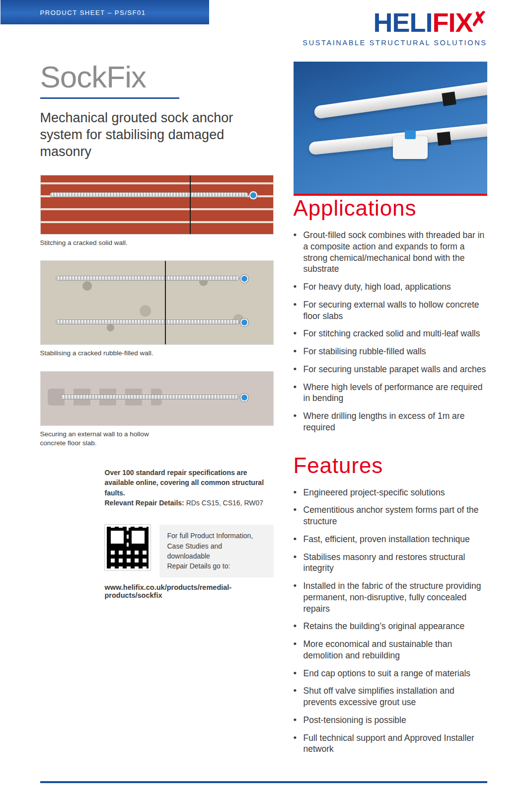PRODUCT SHEET – PS/SF01
HELI FIX✗
SUSTAINABLE STRUCTURAL SOLUTIONS
SockFix
Mechanical grouted sock anchor system for stabilising damaged masonry
Stitching a cracked solid wall.
Stabilising a cracked rubble-filled wall.
Securing an external wall to a hollow
concrete floor slab.
Over 100 standard repair specifications are available online, covering all common structural faults.
Relevant Repair Details: RDs CS15, CS16, RW07
For full Product Information,
Case Studies and downloadable
Repair Details go to:
www.helifix.co.uk/products/remedial-products/sockfix
Applications
Grout-filled sock combines with threaded bar in a composite action and expands to form a strong chemical/mechanical bond with the substrate
For heavy duty, high load, applications
For securing external walls to hollow concrete floor slabs
For stitching cracked solid and multi-leaf walls
For stabilising rubble-filled walls
For securing unstable parapet walls and arches
Where high levels of performance are required in bending
Where drilling lengths in excess of 1m are required
Features
Engineered project-specific solutions
Cementitious anchor system forms part of the structure
Fast, efficient, proven installation technique
Stabilises masonry and restores structural integrity
Installed in the fabric of the structure providing permanent, non-disruptive, fully concealed repairs
Retains the building’s original appearance
More economical and sustainable than demolition and rebuilding
End cap options to suit a range of materials
Shut off valve simplifies installation and prevents excessive grout use
Post-tensioning is possible
Full technical support and Approved Installer network